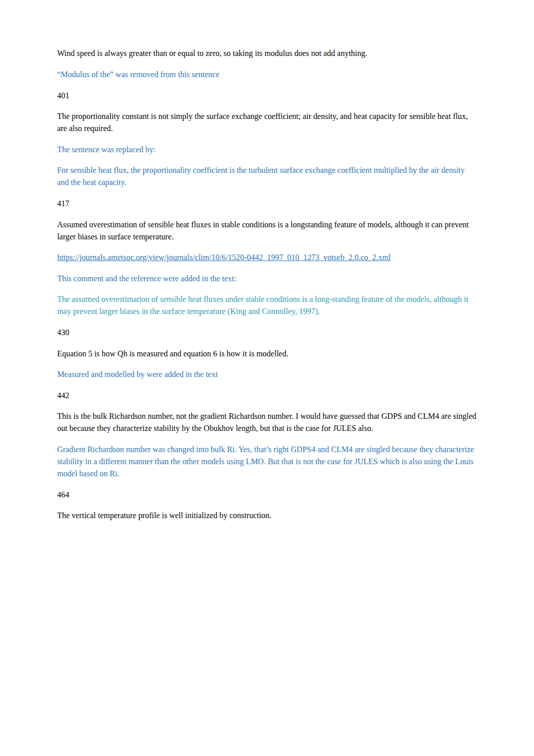Wind speed is always greater than or equal to zero, so taking its modulus does not add anything.
“Modulus of the” was removed from this sentence
401
The proportionality constant is not simply the surface exchange coefficient; air density, and heat capacity for sensible heat flux, are also required.
The sentence was replaced by:
For sensible heat flux, the proportionality coefficient is the turbulent surface exchange coefficient multiplied by the air density and the heat capacity.
417
Assumed overestimation of sensible heat fluxes in stable conditions is a longstanding feature of models, although it can prevent larger biases in surface temperature.
https://journals.ametsoc.org/view/journals/clim/10/6/1520-0442_1997_010_1273_votseb_2.0.co_2.xml
This comment and the reference were added in the text:
The assumed overestimation of sensible heat fluxes under stable conditions is a long-standing feature of the models, although it may prevent larger biases in the surface temperature (King and Connolley, 1997).
430
Equation 5 is how Qh is measured and equation 6 is how it is modelled.
Measured and modelled by were added in the text
442
This is the bulk Richardson number, not the gradient Richardson number. I would have guessed that GDPS and CLM4 are singled out because they characterize stability by the Obukhov length, but that is the case for JULES also.
Gradient Richardson number was changed into bulk Ri. Yes, that’s right GDPS4 and CLM4 are singled because they characterize stability in a different manner than the other models using LMO. But that is not the case for JULES which is also using the Louis model based on Ri.
464
The vertical temperature profile is well initialized by construction.